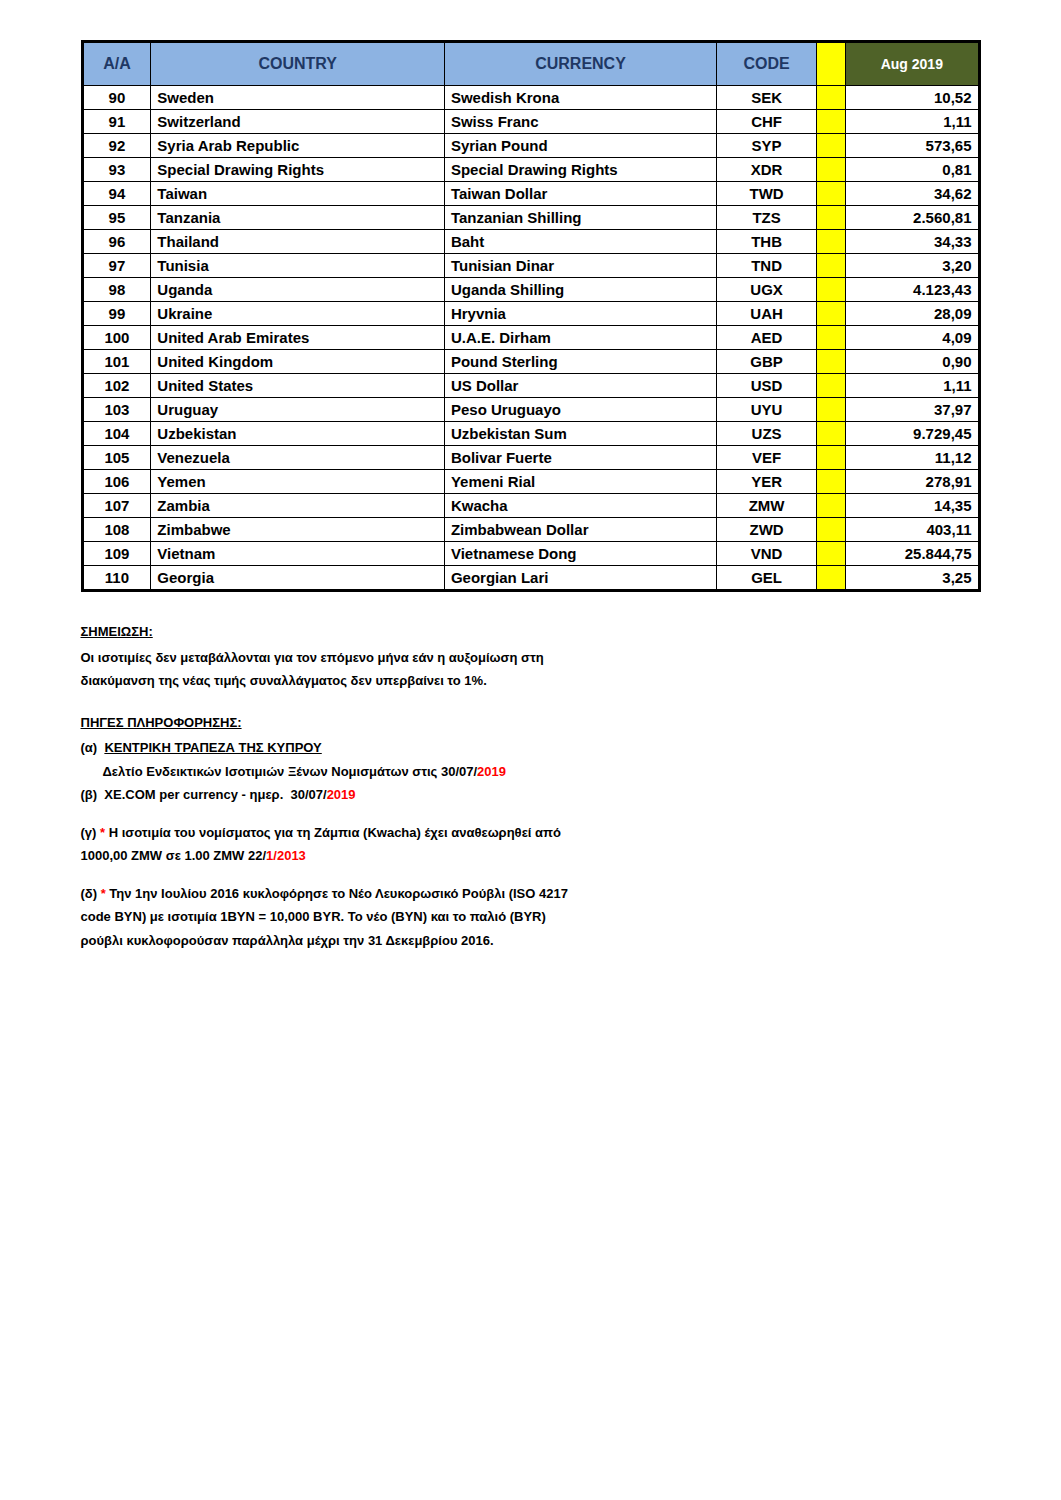| A/A | COUNTRY | CURRENCY | CODE | | Aug 2019 |
| --- | --- | --- | --- | --- | --- |
| 90 | Sweden | Swedish Krona | SEK | | 10,52 |
| 91 | Switzerland | Swiss Franc | CHF | | 1,11 |
| 92 | Syria Arab Republic | Syrian Pound | SYP | | 573,65 |
| 93 | Special Drawing Rights | Special Drawing Rights | XDR | | 0,81 |
| 94 | Taiwan | Taiwan Dollar | TWD | | 34,62 |
| 95 | Tanzania | Tanzanian Shilling | TZS | | 2.560,81 |
| 96 | Thailand | Baht | THB | | 34,33 |
| 97 | Tunisia | Tunisian Dinar | TND | | 3,20 |
| 98 | Uganda | Uganda Shilling | UGX | | 4.123,43 |
| 99 | Ukraine | Hryvnia | UAH | | 28,09 |
| 100 | United Arab Emirates | U.A.E. Dirham | AED | | 4,09 |
| 101 | United Kingdom | Pound Sterling | GBP | | 0,90 |
| 102 | United States | US Dollar | USD | | 1,11 |
| 103 | Uruguay | Peso Uruguayo | UYU | | 37,97 |
| 104 | Uzbekistan | Uzbekistan Sum | UZS | | 9.729,45 |
| 105 | Venezuela | Bolivar Fuerte | VEF | | 11,12 |
| 106 | Yemen | Yemeni Rial | YER | | 278,91 |
| 107 | Zambia | Kwacha | ZMW | | 14,35 |
| 108 | Zimbabwe | Zimbabwean Dollar | ZWD | | 403,11 |
| 109 | Vietnam | Vietnamese Dong | VND | | 25.844,75 |
| 110 | Georgia | Georgian Lari | GEL | | 3,25 |
ΣΗΜΕΙΩΣΗ:
Οι ισοτιμίες δεν μεταβάλλονται για τον επόμενο μήνα εάν η αυξομίωση στη
διακύμανση της νέας τιμής συναλλάγματος δεν υπερβαίνει το 1%.
ΠΗΓΕΣ ΠΛΗΡΟΦΟΡΗΣΗΣ:
(α) ΚΕΝΤΡΙΚΗ ΤΡΑΠΕΖΑ ΤΗΣ ΚΥΠΡΟΥ
Δελτίο Ενδεικτικών Ισοτιμιών Ξένων Νομισμάτων στις 30/07/2019
(β) XE.COM per currency - ημερ. 30/07/2019
(γ) * Η ισοτιμία του νομίσματος για τη Ζάμπια (Kwacha) έχει αναθεωρηθεί από
1000,00 ZMW σε 1.00 ZMW 22/1/2013
(δ) * Την 1ην Ιουλίου 2016 κυκλοφόρησε το Νέο Λευκορωσικό Ρούβλι (ISO 4217
code BYN) με ισοτιμία 1BYN = 10,000 BYR. Το νέο (BYN) και το παλιό (BYR)
ρούβλι κυκλοφορούσαν παράλληλα μέχρι την 31 Δεκεμβρίου 2016.